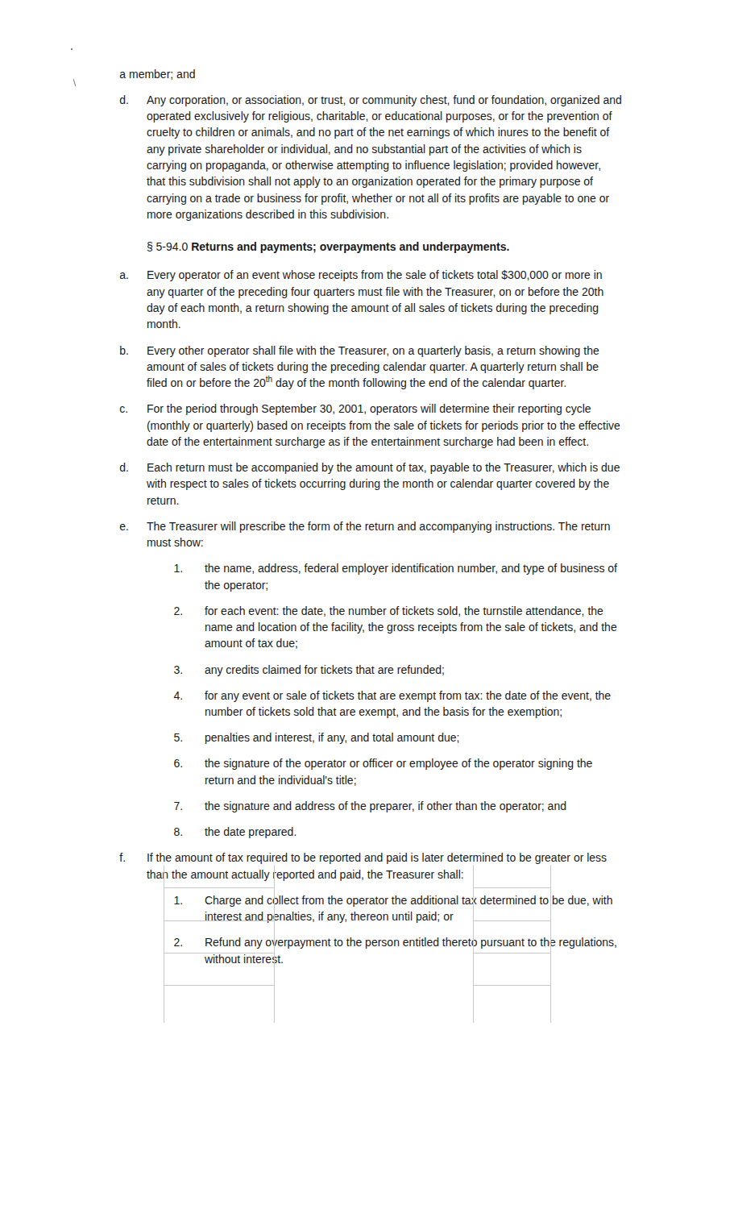a member; and
d. Any corporation, or association, or trust, or community chest, fund or foundation, organized and operated exclusively for religious, charitable, or educational purposes, or for the prevention of cruelty to children or animals, and no part of the net earnings of which inures to the benefit of any private shareholder or individual, and no substantial part of the activities of which is carrying on propaganda, or otherwise attempting to influence legislation; provided however, that this subdivision shall not apply to an organization operated for the primary purpose of carrying on a trade or business for profit, whether or not all of its profits are payable to one or more organizations described in this subdivision.
§ 5-94.0 Returns and payments; overpayments and underpayments.
a. Every operator of an event whose receipts from the sale of tickets total $300,000 or more in any quarter of the preceding four quarters must file with the Treasurer, on or before the 20th day of each month, a return showing the amount of all sales of tickets during the preceding month.
b. Every other operator shall file with the Treasurer, on a quarterly basis, a return showing the amount of sales of tickets during the preceding calendar quarter. A quarterly return shall be filed on or before the 20th day of the month following the end of the calendar quarter.
c. For the period through September 30, 2001, operators will determine their reporting cycle (monthly or quarterly) based on receipts from the sale of tickets for periods prior to the effective date of the entertainment surcharge as if the entertainment surcharge had been in effect.
d. Each return must be accompanied by the amount of tax, payable to the Treasurer, which is due with respect to sales of tickets occurring during the month or calendar quarter covered by the return.
e. The Treasurer will prescribe the form of the return and accompanying instructions. The return must show:
1. the name, address, federal employer identification number, and type of business of the operator;
2. for each event: the date, the number of tickets sold, the turnstile attendance, the name and location of the facility, the gross receipts from the sale of tickets, and the amount of tax due;
3. any credits claimed for tickets that are refunded;
4. for any event or sale of tickets that are exempt from tax: the date of the event, the number of tickets sold that are exempt, and the basis for the exemption;
5. penalties and interest, if any, and total amount due;
6. the signature of the operator or officer or employee of the operator signing the return and the individual's title;
7. the signature and address of the preparer, if other than the operator; and
8. the date prepared.
f. If the amount of tax required to be reported and paid is later determined to be greater or less than the amount actually reported and paid, the Treasurer shall:
1. Charge and collect from the operator the additional tax determined to be due, with interest and penalties, if any, thereon until paid; or
2. Refund any overpayment to the person entitled thereto pursuant to the regulations, without interest.